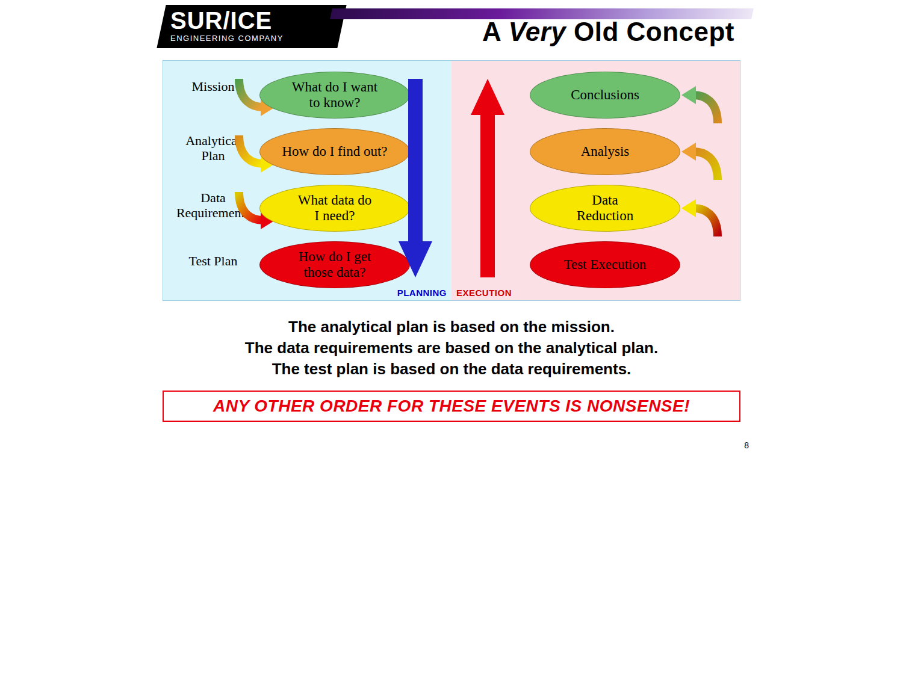SUR/ICE
ENGINEERING COMPANY
A Very Old Concept
Mission
Analytical
Plan
Data
Requirements
Test Plan
What do I want
to know?
How do I find out?
What data do
I need?
How do I get
those data?
PLANNING
Conclusions
Analysis
Data
Reduction
Test Execution
EXECUTION
The analytical plan is based on the mission.
The data requirements are based on the analytical plan.
The test plan is based on the data requirements.
ANY OTHER ORDER FOR THESE EVENTS IS NONSENSE!
8